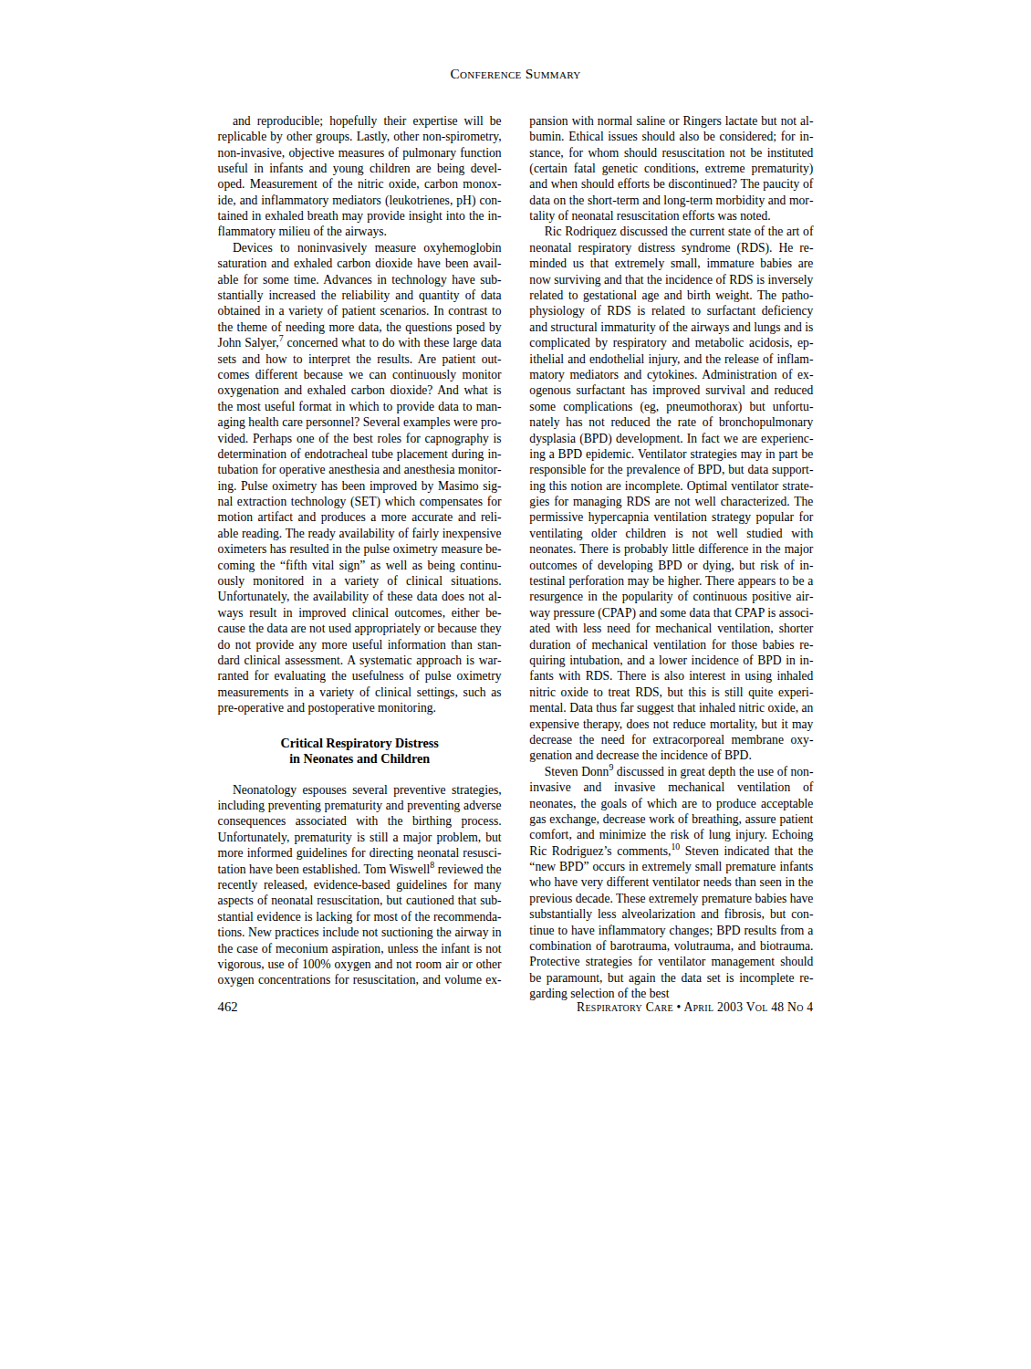Conference Summary
and reproducible; hopefully their expertise will be replicable by other groups. Lastly, other non-spirometry, non-invasive, objective measures of pulmonary function useful in infants and young children are being developed. Measurement of the nitric oxide, carbon monoxide, and inflammatory mediators (leukotrienes, pH) contained in exhaled breath may provide insight into the inflammatory milieu of the airways.
Devices to noninvasively measure oxyhemoglobin saturation and exhaled carbon dioxide have been available for some time. Advances in technology have substantially increased the reliability and quantity of data obtained in a variety of patient scenarios. In contrast to the theme of needing more data, the questions posed by John Salyer,7 concerned what to do with these large data sets and how to interpret the results. Are patient outcomes different because we can continuously monitor oxygenation and exhaled carbon dioxide? And what is the most useful format in which to provide data to managing health care personnel? Several examples were provided. Perhaps one of the best roles for capnography is determination of endotracheal tube placement during intubation for operative anesthesia and anesthesia monitoring. Pulse oximetry has been improved by Masimo signal extraction technology (SET) which compensates for motion artifact and produces a more accurate and reliable reading. The ready availability of fairly inexpensive oximeters has resulted in the pulse oximetry measure becoming the “fifth vital sign” as well as being continuously monitored in a variety of clinical situations. Unfortunately, the availability of these data does not always result in improved clinical outcomes, either because the data are not used appropriately or because they do not provide any more useful information than standard clinical assessment. A systematic approach is warranted for evaluating the usefulness of pulse oximetry measurements in a variety of clinical settings, such as pre-operative and postoperative monitoring.
Critical Respiratory Distress
in Neonates and Children
Neonatology espouses several preventive strategies, including preventing prematurity and preventing adverse consequences associated with the birthing process. Unfortunately, prematurity is still a major problem, but more informed guidelines for directing neonatal resuscitation have been established. Tom Wiswell8 reviewed the recently released, evidence-based guidelines for many aspects of neonatal resuscitation, but cautioned that substantial evidence is lacking for most of the recommendations. New practices include not suctioning the airway in the case of meconium aspiration, unless the infant is not vigorous, use of 100% oxygen and not room air or other oxygen concentrations for resuscitation, and volume expansion with normal saline or Ringers lactate but not albumin. Ethical issues should also be considered; for instance, for whom should resuscitation not be instituted (certain fatal genetic conditions, extreme prematurity) and when should efforts be discontinued? The paucity of data on the short-term and long-term morbidity and mortality of neonatal resuscitation efforts was noted.
Ric Rodriquez discussed the current state of the art of neonatal respiratory distress syndrome (RDS). He reminded us that extremely small, immature babies are now surviving and that the incidence of RDS is inversely related to gestational age and birth weight. The pathophysiology of RDS is related to surfactant deficiency and structural immaturity of the airways and lungs and is complicated by respiratory and metabolic acidosis, epithelial and endothelial injury, and the release of inflammatory mediators and cytokines. Administration of exogenous surfactant has improved survival and reduced some complications (eg, pneumothorax) but unfortunately has not reduced the rate of bronchopulmonary dysplasia (BPD) development. In fact we are experiencing a BPD epidemic. Ventilator strategies may in part be responsible for the prevalence of BPD, but data supporting this notion are incomplete. Optimal ventilator strategies for managing RDS are not well characterized. The permissive hypercapnia ventilation strategy popular for ventilating older children is not well studied with neonates. There is probably little difference in the major outcomes of developing BPD or dying, but risk of intestinal perforation may be higher. There appears to be a resurgence in the popularity of continuous positive airway pressure (CPAP) and some data that CPAP is associated with less need for mechanical ventilation, shorter duration of mechanical ventilation for those babies requiring intubation, and a lower incidence of BPD in infants with RDS. There is also interest in using inhaled nitric oxide to treat RDS, but this is still quite experimental. Data thus far suggest that inhaled nitric oxide, an expensive therapy, does not reduce mortality, but it may decrease the need for extracorporeal membrane oxygenation and decrease the incidence of BPD.
Steven Donn9 discussed in great depth the use of noninvasive and invasive mechanical ventilation of neonates, the goals of which are to produce acceptable gas exchange, decrease work of breathing, assure patient comfort, and minimize the risk of lung injury. Echoing Ric Rodriguez’s comments,10 Steven indicated that the “new BPD” occurs in extremely small premature infants who have very different ventilator needs than seen in the previous decade. These extremely premature babies have substantially less alveolarization and fibrosis, but continue to have inflammatory changes; BPD results from a combination of barotrauma, volutrauma, and biotrauma. Protective strategies for ventilator management should be paramount, but again the data set is incomplete regarding selection of the best
462 Respiratory Care • April 2003 Vol 48 No 4